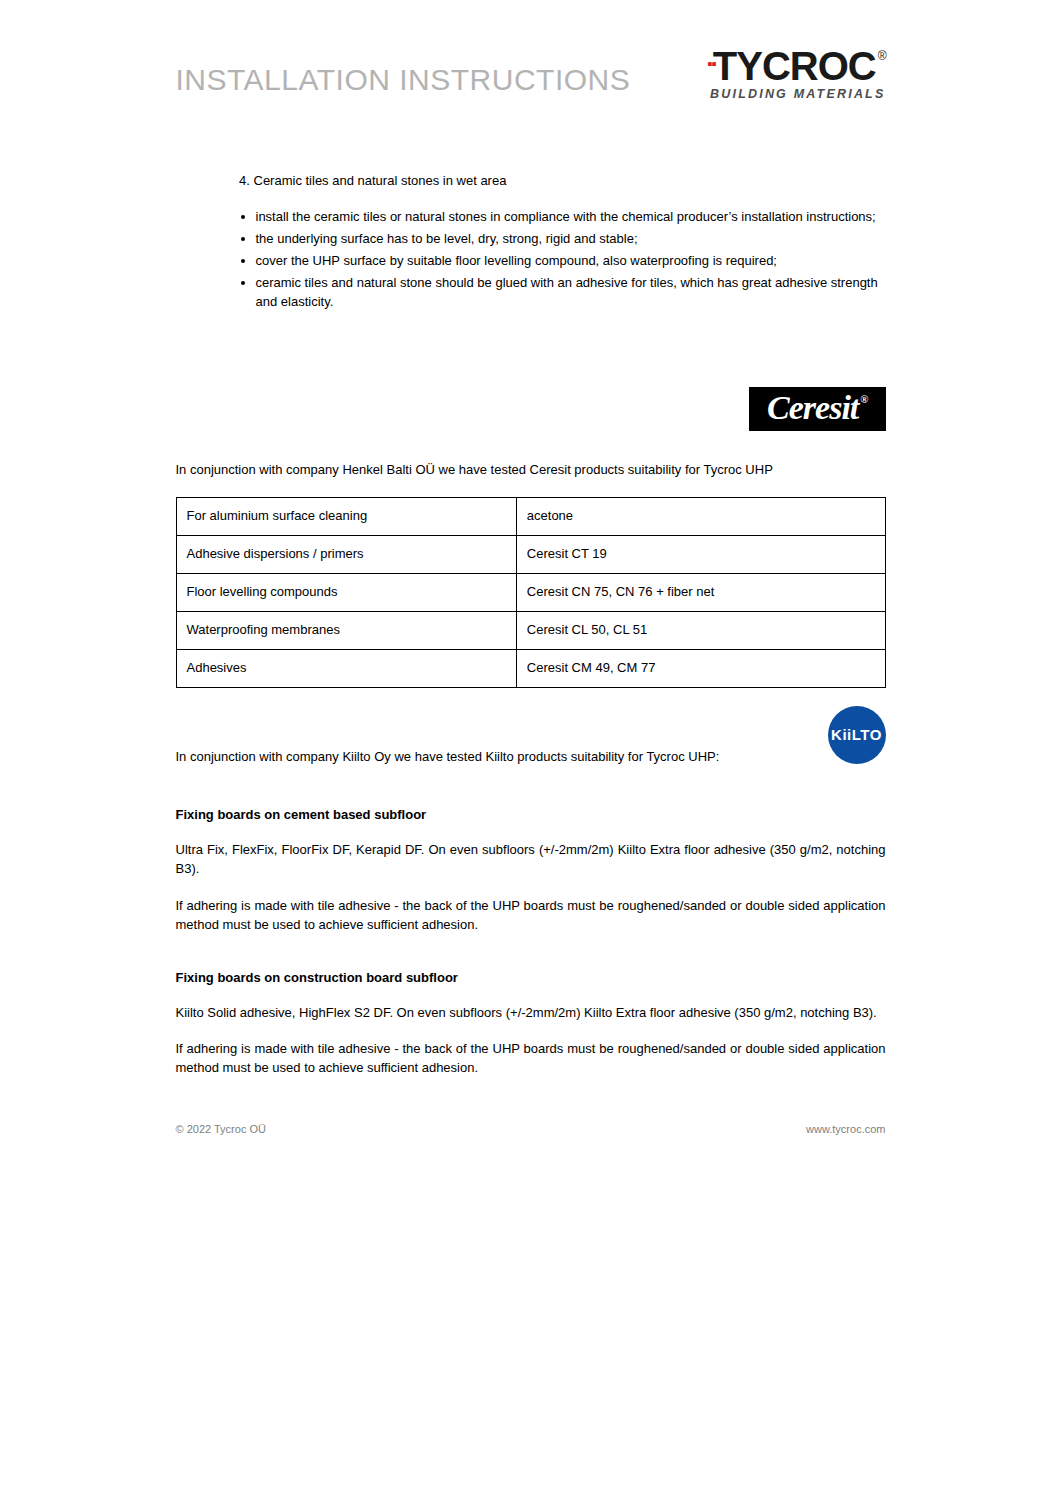INSTALLATION INSTRUCTIONS
.. TYCROC®
BUILDING MATERIALS
Ceramic tiles and natural stones in wet area
install the ceramic tiles or natural stones in compliance with the chemical producer’s installation instructions;
the underlying surface has to be level, dry, strong, rigid and stable;
cover the UHP surface by suitable floor levelling compound, also waterproofing is required;
ceramic tiles and natural stone should be glued with an adhesive for tiles, which has great adhesive strength and elasticity.
Ceresit®
In conjunction with company Henkel Balti OÜ we have tested Ceresit products suitability for Tycroc UHP
| For aluminium surface cleaning | acetone |
| Adhesive dispersions / primers | Ceresit CT 19 |
| Floor levelling compounds | Ceresit CN 75, CN 76 + fiber net |
| Waterproofing membranes | Ceresit CL 50, CL 51 |
| Adhesives | Ceresit CM 49, CM 77 |
Kii LTO
In conjunction with company Kiilto Oy we have tested Kiilto products suitability for Tycroc UHP:
Fixing boards on cement based subfloor
Ultra Fix, FlexFix, FloorFix DF, Kerapid DF. On even subfloors (+/-2mm/2m) Kiilto Extra floor adhesive (350 g/m2, notching B3).
If adhering is made with tile adhesive - the back of the UHP boards must be roughened/sanded or double sided application method must be used to achieve sufficient adhesion.
Fixing boards on construction board subfloor
Kiilto Solid adhesive, HighFlex S2 DF. On even subfloors (+/-2mm/2m) Kiilto Extra floor adhesive (350 g/m2, notching B3).
If adhering is made with tile adhesive - the back of the UHP boards must be roughened/sanded or double sided application method must be used to achieve sufficient adhesion.
© 2022 Tycroc OÜ
www.tycroc.com